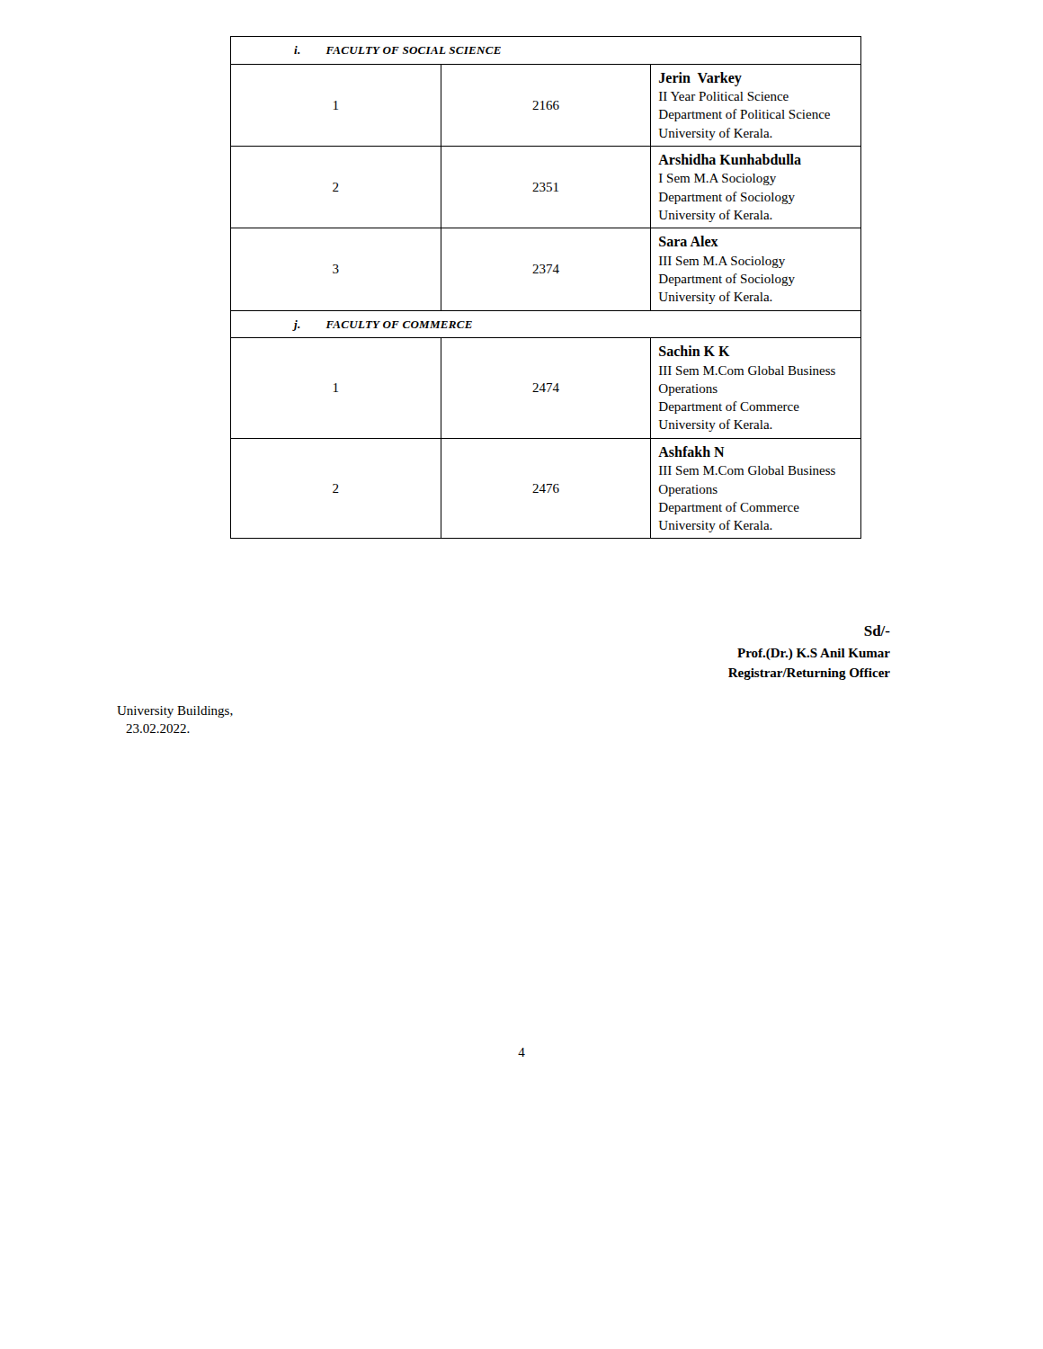| i. FACULTY OF SOCIAL SCIENCE |
| 1 | 2166 | Jerin Varkey II Year Political Science Department of Political Science University of Kerala. |
| 2 | 2351 | Arshidha Kunhabdulla I Sem M.A Sociology Department of Sociology University of Kerala. |
| 3 | 2374 | Sara Alex III Sem M.A Sociology Department of Sociology University of Kerala. |
| j. FACULTY OF COMMERCE |
| 1 | 2474 | Sachin K K III Sem M.Com Global Business Operations Department of Commerce University of Kerala. |
| 2 | 2476 | Ashfakh N III Sem M.Com Global Business Operations Department of Commerce University of Kerala. |
Sd/-
Prof.(Dr.) K.S Anil Kumar
Registrar/Returning Officer
University Buildings, 23.02.2022.
4